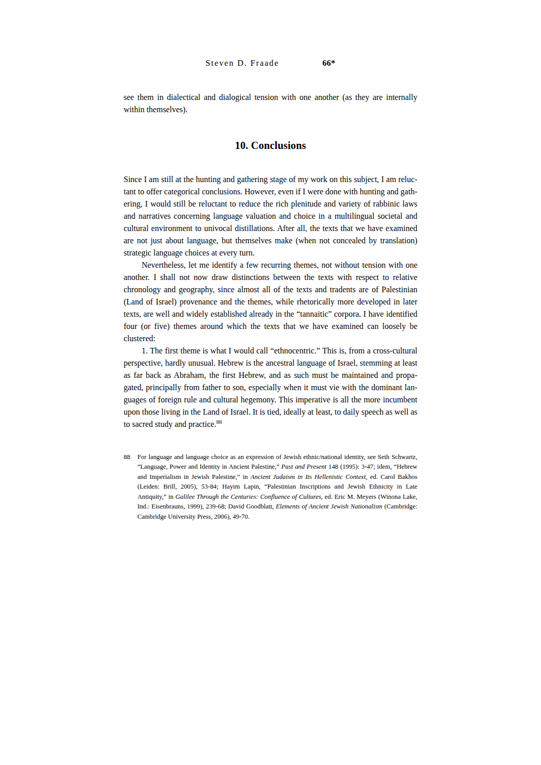Steven D. Fraade 66*
see them in dialectical and dialogical tension with one another (as they are internally within themselves).
10. Conclusions
Since I am still at the hunting and gathering stage of my work on this subject, I am reluctant to offer categorical conclusions. However, even if I were done with hunting and gathering, I would still be reluctant to reduce the rich plenitude and variety of rabbinic laws and narratives concerning language valuation and choice in a multilingual societal and cultural environment to univocal distillations. After all, the texts that we have examined are not just about language, but themselves make (when not concealed by translation) strategic language choices at every turn.
Nevertheless, let me identify a few recurring themes, not without tension with one another. I shall not now draw distinctions between the texts with respect to relative chronology and geography, since almost all of the texts and tradents are of Palestinian (Land of Israel) provenance and the themes, while rhetorically more developed in later texts, are well and widely established already in the “tannaitic” corpora. I have identified four (or five) themes around which the texts that we have examined can loosely be clustered:
1. The first theme is what I would call “ethnocentric.” This is, from a cross-cultural perspective, hardly unusual. Hebrew is the ancestral language of Israel, stemming at least as far back as Abraham, the first Hebrew, and as such must be maintained and propagated, principally from father to son, especially when it must vie with the dominant languages of foreign rule and cultural hegemony. This imperative is all the more incumbent upon those living in the Land of Israel. It is tied, ideally at least, to daily speech as well as to sacred study and practice.88
88 For language and language choice as an expression of Jewish ethnic/national identity, see Seth Schwartz, “Language, Power and Identity in Ancient Palestine,” Past and Present 148 (1995): 3-47; idem, “Hebrew and Imperialism in Jewish Palestine,” in Ancient Judaism in Its Hellenistic Context, ed. Carol Bakhos (Leiden: Brill, 2005), 53-84; Hayim Lapin, “Palestinian Inscriptions and Jewish Ethnicity in Late Antiquity,” in Galilee Through the Centuries: Confluence of Cultures, ed. Eric M. Meyers (Winona Lake, Ind.: Eisenbrauns, 1999), 239-68; David Goodblatt, Elements of Ancient Jewish Nationalism (Cambridge: Cambridge University Press, 2006), 49-70.